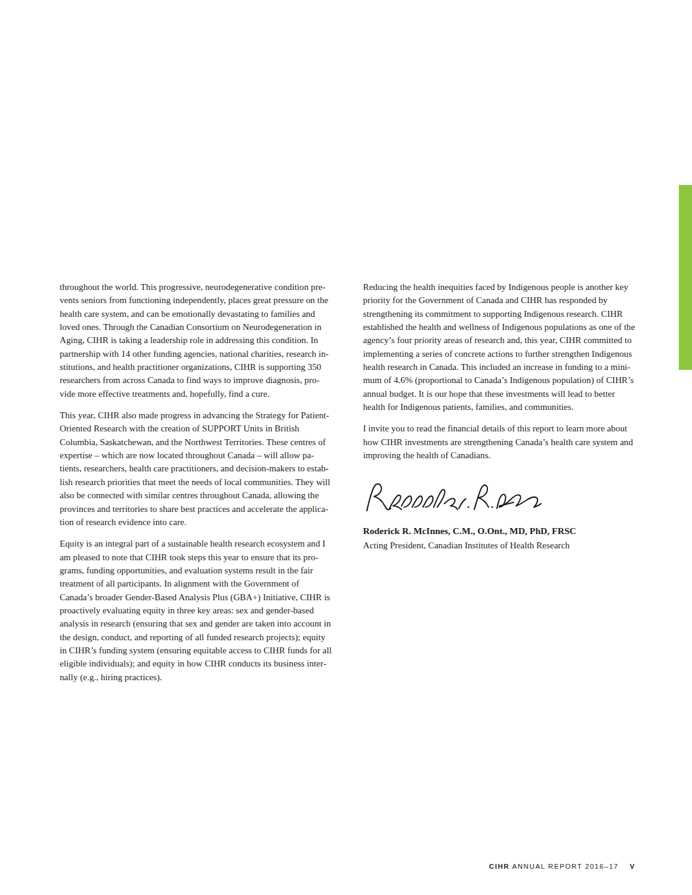throughout the world. This progressive, neurodegenerative condition prevents seniors from functioning independently, places great pressure on the health care system, and can be emotionally devastating to families and loved ones. Through the Canadian Consortium on Neurodegeneration in Aging, CIHR is taking a leadership role in addressing this condition. In partnership with 14 other funding agencies, national charities, research institutions, and health practitioner organizations, CIHR is supporting 350 researchers from across Canada to find ways to improve diagnosis, provide more effective treatments and, hopefully, find a cure.
This year, CIHR also made progress in advancing the Strategy for Patient-Oriented Research with the creation of SUPPORT Units in British Columbia, Saskatchewan, and the Northwest Territories. These centres of expertise – which are now located throughout Canada – will allow patients, researchers, health care practitioners, and decision-makers to establish research priorities that meet the needs of local communities. They will also be connected with similar centres throughout Canada, allowing the provinces and territories to share best practices and accelerate the application of research evidence into care.
Equity is an integral part of a sustainable health research ecosystem and I am pleased to note that CIHR took steps this year to ensure that its programs, funding opportunities, and evaluation systems result in the fair treatment of all participants. In alignment with the Government of Canada’s broader Gender-Based Analysis Plus (GBA+) Initiative, CIHR is proactively evaluating equity in three key areas: sex and gender-based analysis in research (ensuring that sex and gender are taken into account in the design, conduct, and reporting of all funded research projects); equity in CIHR’s funding system (ensuring equitable access to CIHR funds for all eligible individuals); and equity in how CIHR conducts its business internally (e.g., hiring practices).
Reducing the health inequities faced by Indigenous people is another key priority for the Government of Canada and CIHR has responded by strengthening its commitment to supporting Indigenous research. CIHR established the health and wellness of Indigenous populations as one of the agency’s four priority areas of research and, this year, CIHR committed to implementing a series of concrete actions to further strengthen Indigenous health research in Canada. This included an increase in funding to a minimum of 4.6% (proportional to Canada’s Indigenous population) of CIHR’s annual budget. It is our hope that these investments will lead to better health for Indigenous patients, families, and communities.
I invite you to read the financial details of this report to learn more about how CIHR investments are strengthening Canada’s health care system and improving the health of Canadians.
Roderick R. McInnes, C.M., O.Ont., MD, PhD, FRSC
Acting President, Canadian Institutes of Health Research
CIHR ANNUAL REPORT 2016–17 V